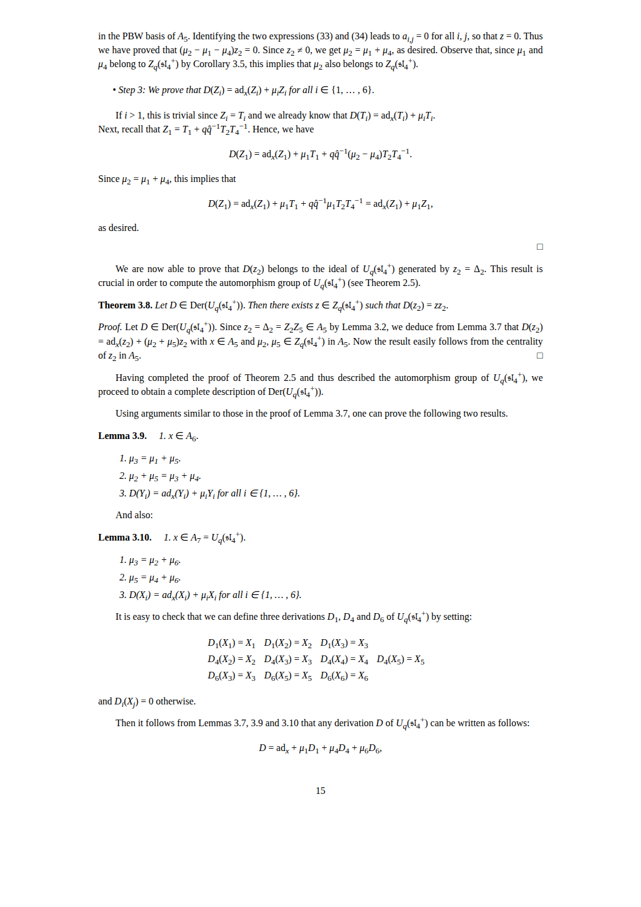in the PBW basis of A5. Identifying the two expressions (33) and (34) leads to ai,j = 0 for all i, j, so that z = 0. Thus we have proved that (μ2 − μ1 − μ4)z2 = 0. Since z2 ≠ 0, we get μ2 = μ1 + μ4, as desired. Observe that, since μ1 and μ4 belong to Zq(𝔰𝔩4+) by Corollary 3.5, this implies that μ2 also belongs to Zq(𝔰𝔩4+).
• Step 3: We prove that D(Zi) = adx(Zi) + μiZi for all i ∈ {1, … , 6}.
If i > 1, this is trivial since Zi = Ti and we already know that D(Ti) = adx(Ti) + μiTi.
Next, recall that Z1 = T1 + qq̂−1T2T4−1. Hence, we have
D(Z1) = adx(Z1) + μ1T1 + qq̂−1(μ2 − μ4)T2T4−1.
Since μ2 = μ1 + μ4, this implies that
D(Z1) = adx(Z1) + μ1T1 + qq̂−1μ1T2T4−1 = adx(Z1) + μ1Z1,
as desired.
□
We are now able to prove that D(z2) belongs to the ideal of Uq(𝔰𝔩4+) generated by z2 = Δ2. This result is crucial in order to compute the automorphism group of Uq(𝔰𝔩4+) (see Theorem 2.5).
Theorem 3.8. Let D ∈ Der(Uq(𝔰𝔩4+)). Then there exists z ∈ Zq(𝔰𝔩4+) such that D(z2) = zz2.
Proof. Let D ∈ Der(Uq(𝔰𝔩4+)). Since z2 = Δ2 = Z2Z5 ∈ A5 by Lemma 3.2, we deduce from Lemma 3.7 that D(z2) = adx(z2) + (μ2 + μ5)z2 with x ∈ A5 and μ2, μ5 ∈ Zq(𝔰𝔩4+) in A5. Now the result easily follows from the centrality of z2 in A5. □
Having completed the proof of Theorem 2.5 and thus described the automorphism group of Uq(𝔰𝔩4+), we proceed to obtain a complete description of Der(Uq(𝔰𝔩4+)).
Using arguments similar to those in the proof of Lemma 3.7, one can prove the following two results.
Lemma 3.9. 1. x ∈ A6.
μ3 = μ1 + μ5.
μ2 + μ5 = μ3 + μ4.
D(Yi) = adx(Yi) + μiYi for all i ∈ {1, … , 6}.
And also:
Lemma 3.10. 1. x ∈ A7 = Uq(𝔰𝔩4+).
μ3 = μ2 + μ6.
μ5 = μ4 + μ6.
D(Xi) = adx(Xi) + μiXi for all i ∈ {1, … , 6}.
It is easy to check that we can define three derivations D1, D4 and D6 of Uq(𝔰𝔩4+) by setting:
| D 1 ( X 1 ) = X 1 | D 1 ( X 2 ) = X 2 | D 1 ( X 3 ) = X 3 | |
| D 4 ( X 2 ) = X 2 | D 4 ( X 3 ) = X 3 | D 4 ( X 4 ) = X 4 | D 4 ( X 5 ) = X 5 |
| D 6 ( X 3 ) = X 3 | D 6 ( X 5 ) = X 5 | D 6 ( X 6 ) = X 6 | |
and Di(Xj) = 0 otherwise.
Then it follows from Lemmas 3.7, 3.9 and 3.10 that any derivation D of Uq(𝔰𝔩4+) can be written as follows:
D = adx + μ1D1 + μ4D4 + μ6D6,
15